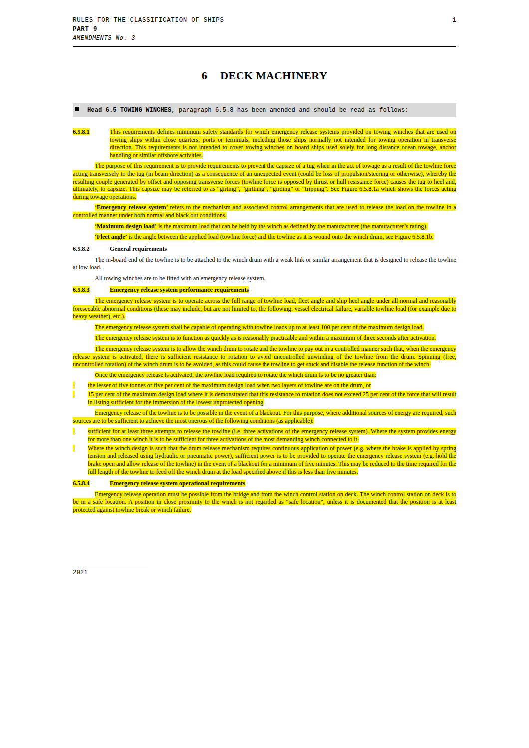1
Rules for the Classification of Ships
PART 9
AMENDMENTS No. 3
6 DECK MACHINERY
Head 6.5 TOWING WINCHES, paragraph 6.5.8 has been amended and should be read as follows:
6.5.8.1
This requirements defines minimum safety standards for winch emergency release systems provided on towing winches that are used on towing ships within close quarters, ports or terminals, including those ships normally not intended for towing operation in transverse direction. This requirements is not intended to cover towing winches on board ships used solely for long distance ocean towage, anchor handling or similar offshore activities.
The purpose of this requirement is to provide requirements to prevent the capsize of a tug when in the act of towage as a result of the towline force acting transversely to the tug (in beam direction) as a consequence of an unexpected event (could be loss of propulsion/steering or otherwise), whereby the resulting couple generated by offset and opposing transverse forces (towline force is opposed by thrust or hull resistance force) causes the tug to heel and, ultimately, to capsize. This capsize may be referred to as “girting”, “girthing”, “girding” or “tripping”. See Figure 6.5.8.1a which shows the forces acting during towage operations.
‘Emergency release system’ refers to the mechanism and associated control arrangements that are used to release the load on the towline in a controlled manner under both normal and black out conditions.
‘Maximum design load’ is the maximum load that can be held by the winch as defined by the manufacturer (the manufacturer’s rating).
‘Fleet angle’ is the angle between the applied load (towline force) and the towline as it is wound onto the winch drum, see Figure 6.5.8.1b.
6.5.8.2
General requirements
The in-board end of the towline is to be attached to the winch drum with a weak link or similar arrangement that is designed to release the towline at low load.
All towing winches are to be fitted with an emergency release system.
6.5.8.3
Emergency release system performance requirements
The emergency release system is to operate across the full range of towline load, fleet angle and ship heel angle under all normal and reasonably foreseeable abnormal conditions (these may include, but are not limited to, the following: vessel electrical failure, variable towline load (for example due to heavy weather), etc.).
The emergency release system shall be capable of operating with towline loads up to at least 100 per cent of the maximum design load.
The emergency release system is to function as quickly as is reasonably practicable and within a maximum of three seconds after activation.
The emergency release system is to allow the winch drum to rotate and the towline to pay out in a controlled manner such that, when the emergency release system is activated, there is sufficient resistance to rotation to avoid uncontrolled unwinding of the towline from the drum. Spinning (free, uncontrolled rotation) of the winch drum is to be avoided, as this could cause the towline to get stuck and disable the release function of the winch.
Once the emergency release is activated, the towline load required to rotate the winch drum is to be no greater than:
-the lesser of five tonnes or five per cent of the maximum design load when two layers of towline are on the drum, or
-15 per cent of the maximum design load where it is demonstrated that this resistance to rotation does not exceed 25 per cent of the force that will result in listing sufficient for the immersion of the lowest unprotected opening.
Emergency release of the towline is to be possible in the event of a blackout. For this purpose, where additional sources of energy are required, such sources are to be sufficient to achieve the most onerous of the following conditions (as applicable):
-sufficient for at least three attempts to release the towline (i.e. three activations of the emergency release system). Where the system provides energy for more than one winch it is to be sufficient for three activations of the most demanding winch connected to it.
-Where the winch design is such that the drum release mechanism requires continuous application of power (e.g. where the brake is applied by spring tension and released using hydraulic or pneumatic power), sufficient power is to be provided to operate the emergency release system (e.g. hold the brake open and allow release of the towline) in the event of a blackout for a minimum of five minutes. This may be reduced to the time required for the full length of the towline to feed off the winch drum at the load specified above if this is less than five minutes.
6.5.8.4
Emergency release system operational requirements
Emergency release operation must be possible from the bridge and from the winch control station on deck. The winch control station on deck is to be in a safe location. A position in close proximity to the winch is not regarded as “safe location”, unless it is documented that the position is at least protected against towline break or winch failure.
2021